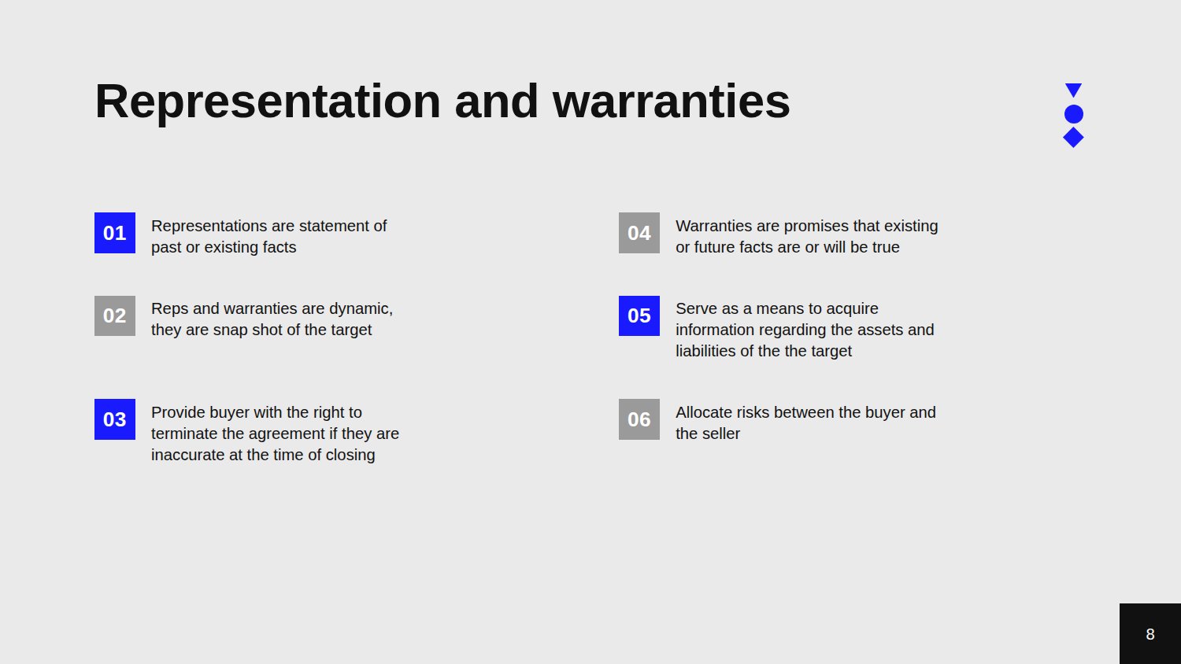Representation and warranties
01
Representations are statement of past or existing facts
04
Warranties are promises that existing or future facts are or will be true
02
Reps and warranties are dynamic, they are snap shot of the target
05
Serve as a means to acquire information regarding the assets and liabilities of the the target
03
Provide buyer with the right to terminate the agreement if they are inaccurate at the time of closing
06
Allocate risks between the buyer and the seller
8